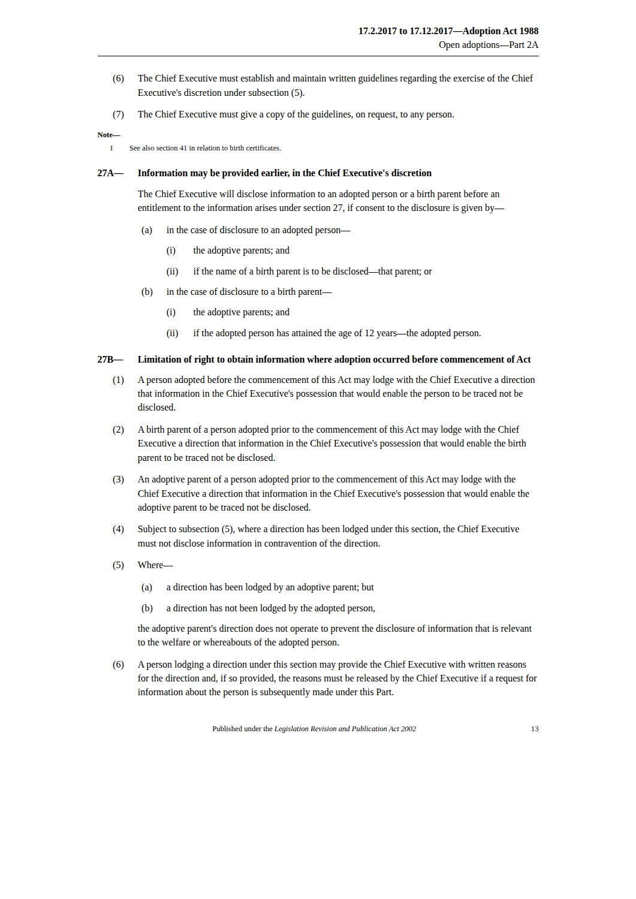17.2.2017 to 17.12.2017—Adoption Act 1988
Open adoptions—Part 2A
(6) The Chief Executive must establish and maintain written guidelines regarding the exercise of the Chief Executive's discretion under subsection (5).
(7) The Chief Executive must give a copy of the guidelines, on request, to any person.
Note—
1 See also section 41 in relation to birth certificates.
27A—Information may be provided earlier, in the Chief Executive's discretion
The Chief Executive will disclose information to an adopted person or a birth parent before an entitlement to the information arises under section 27, if consent to the disclosure is given by—
(a) in the case of disclosure to an adopted person—
(i) the adoptive parents; and
(ii) if the name of a birth parent is to be disclosed—that parent; or
(b) in the case of disclosure to a birth parent—
(i) the adoptive parents; and
(ii) if the adopted person has attained the age of 12 years—the adopted person.
27B—Limitation of right to obtain information where adoption occurred before commencement of Act
(1) A person adopted before the commencement of this Act may lodge with the Chief Executive a direction that information in the Chief Executive's possession that would enable the person to be traced not be disclosed.
(2) A birth parent of a person adopted prior to the commencement of this Act may lodge with the Chief Executive a direction that information in the Chief Executive's possession that would enable the birth parent to be traced not be disclosed.
(3) An adoptive parent of a person adopted prior to the commencement of this Act may lodge with the Chief Executive a direction that information in the Chief Executive's possession that would enable the adoptive parent to be traced not be disclosed.
(4) Subject to subsection (5), where a direction has been lodged under this section, the Chief Executive must not disclose information in contravention of the direction.
(5) Where—
(a) a direction has been lodged by an adoptive parent; but
(b) a direction has not been lodged by the adopted person,
the adoptive parent's direction does not operate to prevent the disclosure of information that is relevant to the welfare or whereabouts of the adopted person.
(6) A person lodging a direction under this section may provide the Chief Executive with written reasons for the direction and, if so provided, the reasons must be released by the Chief Executive if a request for information about the person is subsequently made under this Part.
Published under the Legislation Revision and Publication Act 2002
13